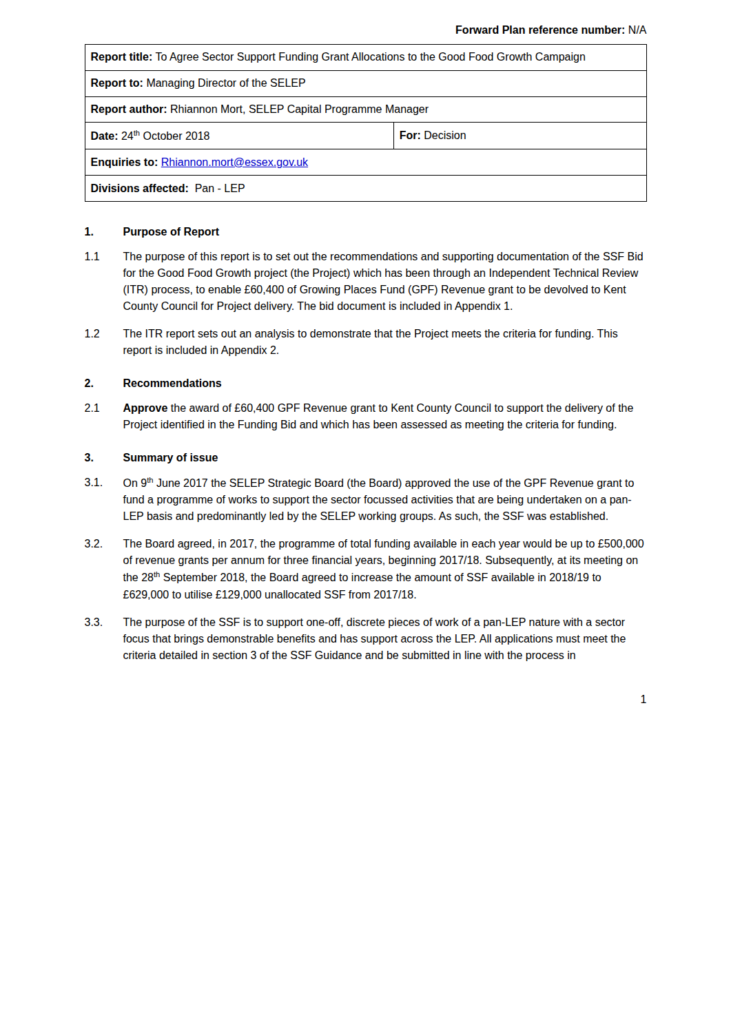Forward Plan reference number: N/A
| Report title: To Agree Sector Support Funding Grant Allocations to the Good Food Growth Campaign |
| Report to: Managing Director of the SELEP |
| Report author: Rhiannon Mort, SELEP Capital Programme Manager |
| Date: 24 th October 2018 | For: Decision |
| Enquiries to: Rhiannon.mort@essex.gov.uk |
| Divisions affected: Pan - LEP |
1.
Purpose of Report
1.1
The purpose of this report is to set out the recommendations and supporting documentation of the SSF Bid for the Good Food Growth project (the Project) which has been through an Independent Technical Review (ITR) process, to enable £60,400 of Growing Places Fund (GPF) Revenue grant to be devolved to Kent County Council for Project delivery. The bid document is included in Appendix 1.
1.2
The ITR report sets out an analysis to demonstrate that the Project meets the criteria for funding. This report is included in Appendix 2.
2.
Recommendations
2.1
Approve the award of £60,400 GPF Revenue grant to Kent County Council to support the delivery of the Project identified in the Funding Bid and which has been assessed as meeting the criteria for funding.
3.
Summary of issue
3.1.
On 9th June 2017 the SELEP Strategic Board (the Board) approved the use of the GPF Revenue grant to fund a programme of works to support the sector focussed activities that are being undertaken on a pan-LEP basis and predominantly led by the SELEP working groups. As such, the SSF was established.
3.2.
The Board agreed, in 2017, the programme of total funding available in each year would be up to £500,000 of revenue grants per annum for three financial years, beginning 2017/18. Subsequently, at its meeting on the 28th September 2018, the Board agreed to increase the amount of SSF available in 2018/19 to £629,000 to utilise £129,000 unallocated SSF from 2017/18.
3.3.
The purpose of the SSF is to support one-off, discrete pieces of work of a pan-LEP nature with a sector focus that brings demonstrable benefits and has support across the LEP. All applications must meet the criteria detailed in section 3 of the SSF Guidance and be submitted in line with the process in
1